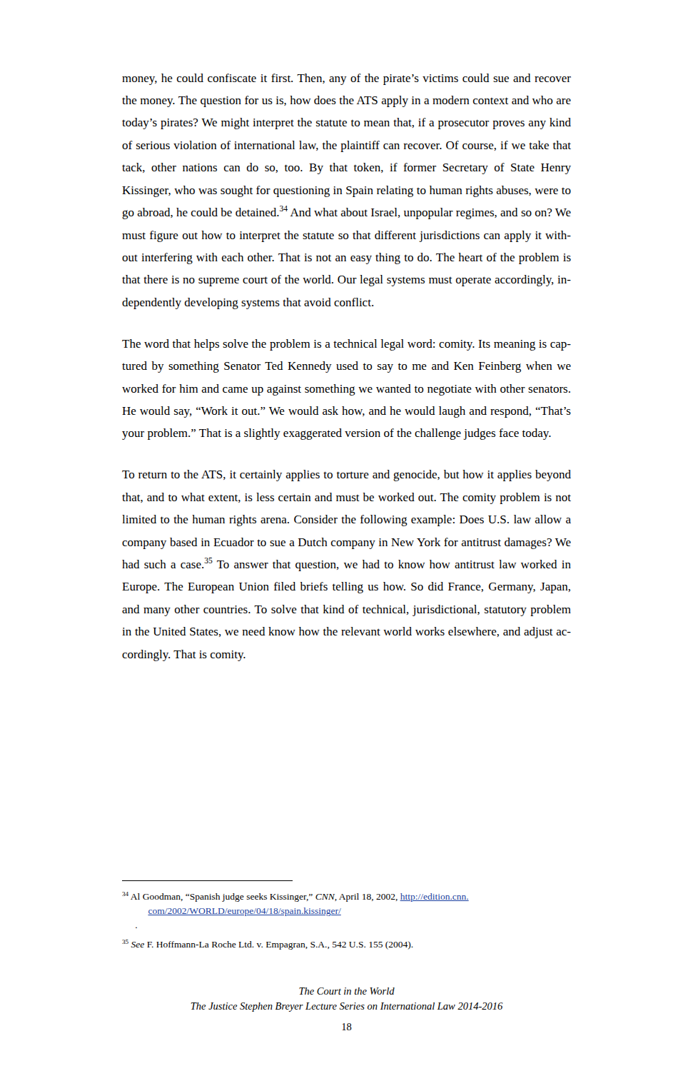money, he could confiscate it first. Then, any of the pirate’s victims could sue and recover the money. The question for us is, how does the ATS apply in a modern context and who are today’s pirates? We might interpret the statute to mean that, if a prosecutor proves any kind of serious violation of international law, the plaintiff can recover. Of course, if we take that tack, other nations can do so, too. By that token, if former Secretary of State Henry Kissinger, who was sought for questioning in Spain relating to human rights abuses, were to go abroad, he could be detained.34 And what about Israel, unpopular regimes, and so on? We must figure out how to interpret the statute so that different jurisdictions can apply it without interfering with each other. That is not an easy thing to do. The heart of the problem is that there is no supreme court of the world. Our legal systems must operate accordingly, independently developing systems that avoid conflict.
The word that helps solve the problem is a technical legal word: comity. Its meaning is captured by something Senator Ted Kennedy used to say to me and Ken Feinberg when we worked for him and came up against something we wanted to negotiate with other senators. He would say, “Work it out.” We would ask how, and he would laugh and respond, “That’s your problem.” That is a slightly exaggerated version of the challenge judges face today.
To return to the ATS, it certainly applies to torture and genocide, but how it applies beyond that, and to what extent, is less certain and must be worked out. The comity problem is not limited to the human rights arena. Consider the following example: Does U.S. law allow a company based in Ecuador to sue a Dutch company in New York for antitrust damages? We had such a case.35 To answer that question, we had to know how antitrust law worked in Europe. The European Union filed briefs telling us how. So did France, Germany, Japan, and many other countries. To solve that kind of technical, jurisdictional, statutory problem in the United States, we need know how the relevant world works elsewhere, and adjust accordingly. That is comity.
34 Al Goodman, “Spanish judge seeks Kissinger,” CNN, April 18, 2002, http://edition.cnn.com/2002/WORLD/europe/04/18/spain.kissinger/.
35 See F. Hoffmann-La Roche Ltd. v. Empagran, S.A., 542 U.S. 155 (2004).
The Court in the World
The Justice Stephen Breyer Lecture Series on International Law 2014-2016
18